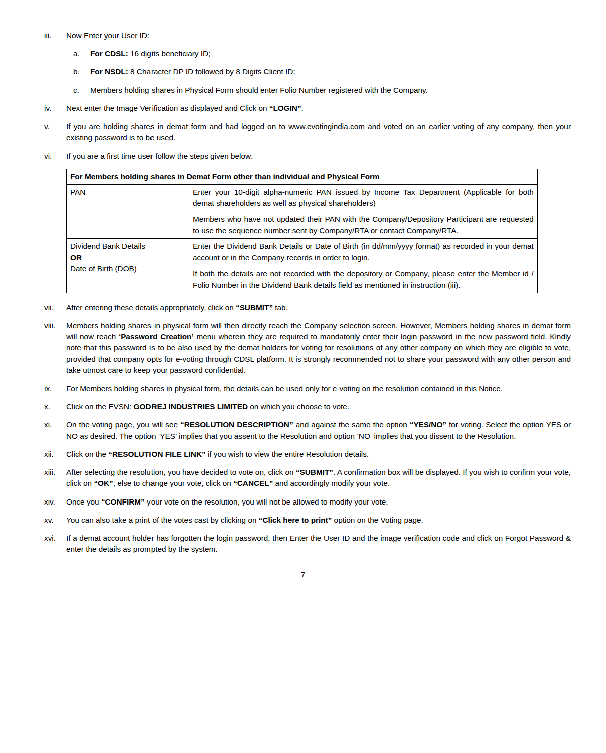iii.
Now Enter your User ID:
a.
For CDSL: 16 digits beneficiary ID;
b.
For NSDL: 8 Character DP ID followed by 8 Digits Client ID;
c.
Members holding shares in Physical Form should enter Folio Number registered with the Company.
iv.
Next enter the Image Verification as displayed and Click on “LOGIN”.
v.
If you are holding shares in demat form and had logged on to www.evotingindia.com and voted on an earlier voting of any company, then your existing password is to be used.
vi.
If you are a first time user follow the steps given below:
| For Members holding shares in Demat Form other than individual and Physical Form |
| --- |
| PAN | Enter your 10-digit alpha-numeric PAN issued by Income Tax Department (Applicable for both demat shareholders as well as physical shareholders) Members who have not updated their PAN with the Company/Depository Participant are requested to use the sequence number sent by Company/RTA or contact Company/RTA. |
| Dividend Bank Details OR Date of Birth (DOB) | Enter the Dividend Bank Details or Date of Birth (in dd/mm/yyyy format) as recorded in your demat account or in the Company records in order to login. If both the details are not recorded with the depository or Company, please enter the Member id / Folio Number in the Dividend Bank details field as mentioned in instruction (iii). |
vii.
After entering these details appropriately, click on “SUBMIT” tab.
viii.
Members holding shares in physical form will then directly reach the Company selection screen. However, Members holding shares in demat form will now reach ‘Password Creation’ menu wherein they are required to mandatorily enter their login password in the new password field. Kindly note that this password is to be also used by the demat holders for voting for resolutions of any other company on which they are eligible to vote, provided that company opts for e-voting through CDSL platform. It is strongly recommended not to share your password with any other person and take utmost care to keep your password confidential.
ix.
For Members holding shares in physical form, the details can be used only for e-voting on the resolution contained in this Notice.
x.
Click on the EVSN: GODREJ INDUSTRIES LIMITED on which you choose to vote.
xi.
On the voting page, you will see “RESOLUTION DESCRIPTION” and against the same the option “YES/NO” for voting. Select the option YES or NO as desired. The option ‘YES’ implies that you assent to the Resolution and option ‘NO ‘implies that you dissent to the Resolution.
xii.
Click on the “RESOLUTION FILE LINK” if you wish to view the entire Resolution details.
xiii.
After selecting the resolution, you have decided to vote on, click on “SUBMIT”. A confirmation box will be displayed. If you wish to confirm your vote, click on “OK”, else to change your vote, click on “CANCEL” and accordingly modify your vote.
xiv.
Once you “CONFIRM” your vote on the resolution, you will not be allowed to modify your vote.
xv.
You can also take a print of the votes cast by clicking on “Click here to print” option on the Voting page.
xvi.
If a demat account holder has forgotten the login password, then Enter the User ID and the image verification code and click on Forgot Password & enter the details as prompted by the system.
7